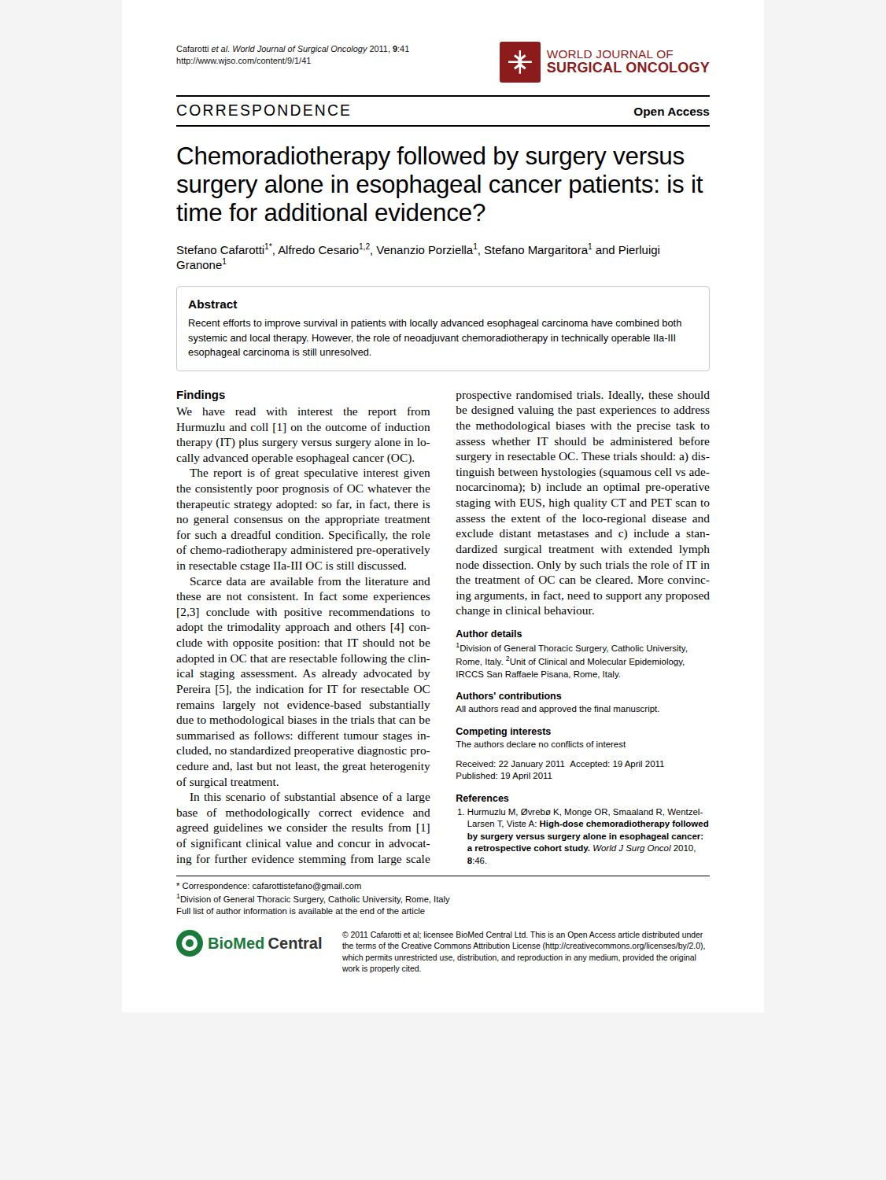Cafarotti et al. World Journal of Surgical Oncology 2011, 9:41
http://www.wjso.com/content/9/1/41
WORLD JOURNAL OF
SURGICAL ONCOLOGY
CORRESPONDENCE
Open Access
Chemoradiotherapy followed by surgery versus surgery alone in esophageal cancer patients: is it time for additional evidence?
Stefano Cafarotti1*, Alfredo Cesario1,2, Venanzio Porziella1, Stefano Margaritora1 and Pierluigi Granone1
Abstract
Recent efforts to improve survival in patients with locally advanced esophageal carcinoma have combined both systemic and local therapy. However, the role of neoadjuvant chemoradiotherapy in technically operable IIa-III esophageal carcinoma is still unresolved.
Findings
We have read with interest the report from Hurmuzlu and coll [1] on the outcome of induction therapy (IT) plus surgery versus surgery alone in locally advanced operable esophageal cancer (OC).
The report is of great speculative interest given the consistently poor prognosis of OC whatever the therapeutic strategy adopted: so far, in fact, there is no general consensus on the appropriate treatment for such a dreadful condition. Specifically, the role of chemo-radiotherapy administered pre-operatively in resectable cstage IIa-III OC is still discussed.
Scarce data are available from the literature and these are not consistent. In fact some experiences [2,3] conclude with positive recommendations to adopt the trimodality approach and others [4] conclude with opposite position: that IT should not be adopted in OC that are resectable following the clinical staging assessment. As already advocated by Pereira [5], the indication for IT for resectable OC remains largely not evidence-based substantially due to methodological biases in the trials that can be summarised as follows: different tumour stages included, no standardized preoperative diagnostic procedure and, last but not least, the great heterogenity of surgical treatment.
In this scenario of substantial absence of a large base of methodologically correct evidence and agreed guidelines we consider the results from [1] of significant clinical value and concur in advocating for further evidence stemming from large scale prospective randomised trials. Ideally, these should be designed valuing the past experiences to address the methodological biases with the precise task to assess whether IT should be administered before surgery in resectable OC. These trials should: a) distinguish between hystologies (squamous cell vs adenocarcinoma); b) include an optimal pre-operative staging with EUS, high quality CT and PET scan to assess the extent of the loco-regional disease and exclude distant metastases and c) include a standardized surgical treatment with extended lymph node dissection. Only by such trials the role of IT in the treatment of OC can be cleared. More convincing arguments, in fact, need to support any proposed change in clinical behaviour.
Author details
1Division of General Thoracic Surgery, Catholic University, Rome, Italy. 2Unit of Clinical and Molecular Epidemiology, IRCCS San Raffaele Pisana, Rome, Italy.
Authors' contributions
All authors read and approved the final manuscript.
Competing interests
The authors declare no conflicts of interest
Received: 22 January 2011 Accepted: 19 April 2011
Published: 19 April 2011
References
Hurmuzlu M, Øvrebø K, Monge OR, Smaaland R, Wentzel-Larsen T, Viste A: High-dose chemoradiotherapy followed by surgery versus surgery alone in esophageal cancer: a retrospective cohort study. World J Surg Oncol 2010, 8:46.
* Correspondence: cafarottistefano@gmail.com
1Division of General Thoracic Surgery, Catholic University, Rome, Italy
Full list of author information is available at the end of the article
BioMed Central
© 2011 Cafarotti et al; licensee BioMed Central Ltd. This is an Open Access article distributed under the terms of the Creative Commons Attribution License (http://creativecommons.org/licenses/by/2.0), which permits unrestricted use, distribution, and reproduction in any medium, provided the original work is properly cited.